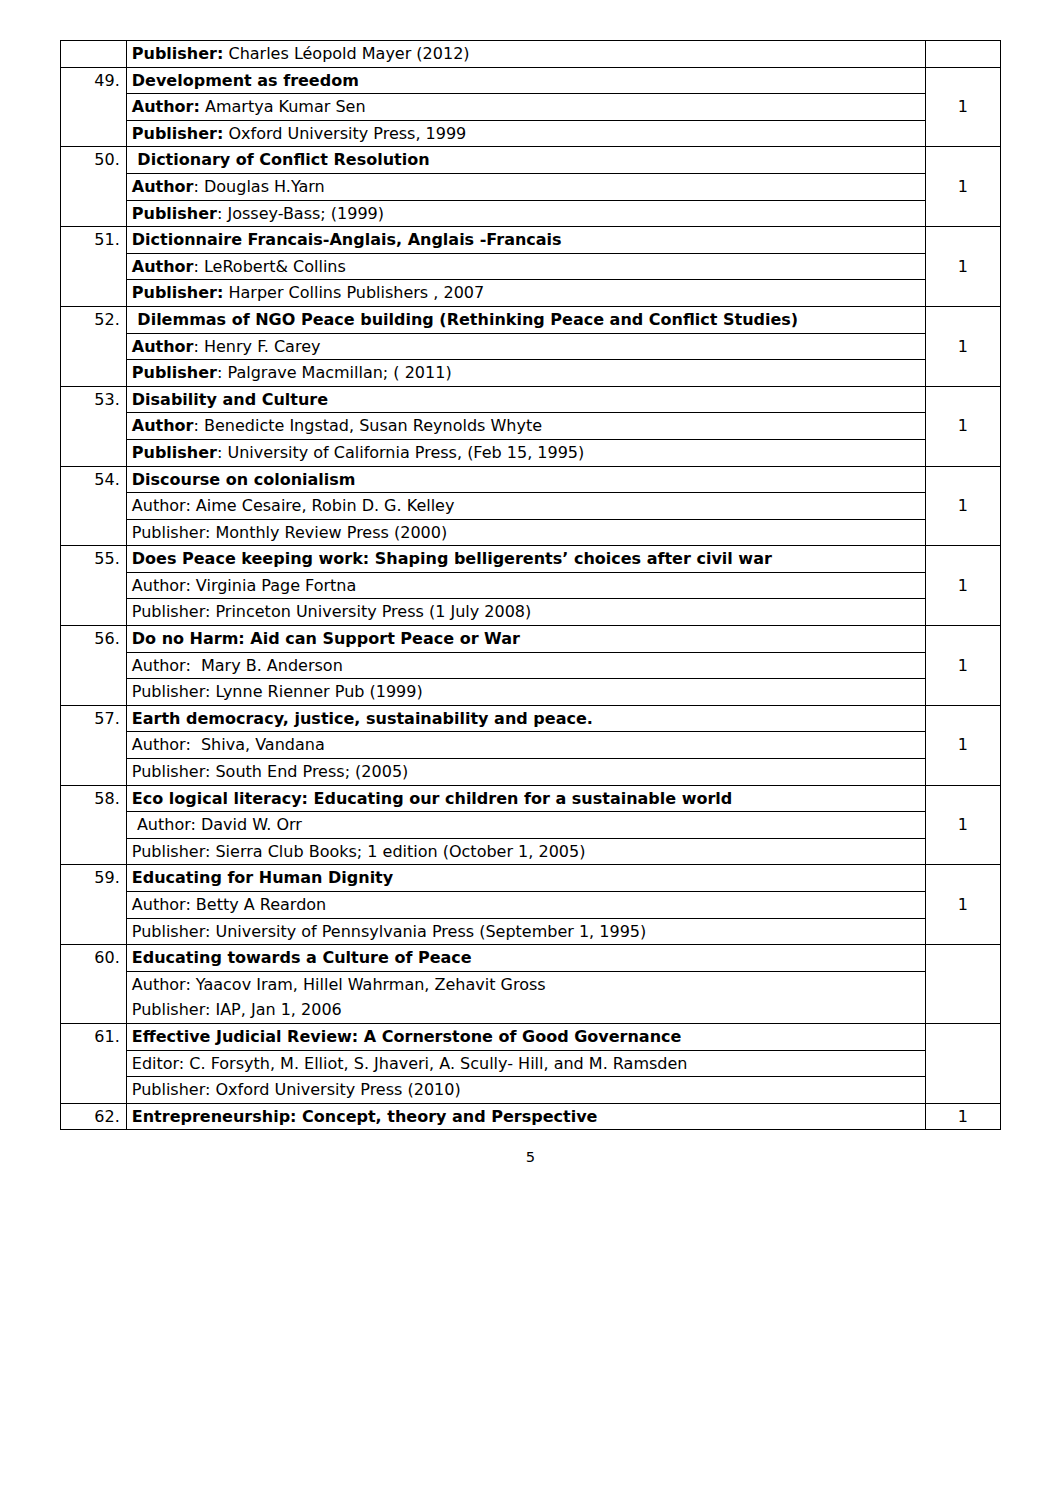| | Publisher: Charles Léopold Mayer (2012) | |
| 49. | Development as freedom | |
| | Author: Amartya Kumar Sen | 1 |
| | Publisher: Oxford University Press, 1999 | |
| 50. | Dictionary of Conflict Resolution | |
| | Author : Douglas H.Yarn | 1 |
| | Publisher : Jossey-Bass; (1999) | |
| 51. | Dictionnaire Francais-Anglais, Anglais -Francais | |
| | Author : LeRobert& Collins | 1 |
| | Publisher: Harper Collins Publishers , 2007 | |
| 52. | Dilemmas of NGO Peace building (Rethinking Peace and Conflict Studies) | |
| | Author : Henry F. Carey | 1 |
| | Publisher : Palgrave Macmillan; ( 2011) | |
| 53. | Disability and Culture | |
| | Author : Benedicte Ingstad, Susan Reynolds Whyte | 1 |
| | Publisher : University of California Press, (Feb 15, 1995) | |
| 54. | Discourse on colonialism | |
| | Author: Aime Cesaire, Robin D. G. Kelley | 1 |
| | Publisher: Monthly Review Press (2000) | |
| 55. | Does Peace keeping work: Shaping belligerents’ choices after civil war | |
| | Author: Virginia Page Fortna | 1 |
| | Publisher: Princeton University Press (1 July 2008) | |
| 56. | Do no Harm: Aid can Support Peace or War | |
| | Author: Mary B. Anderson | 1 |
| | Publisher: Lynne Rienner Pub (1999) | |
| 57. | Earth democracy, justice, sustainability and peace. | |
| | Author: Shiva, Vandana | 1 |
| | Publisher: South End Press; (2005) | |
| 58. | Eco logical literacy: Educating our children for a sustainable world | |
| | Author: David W. Orr | 1 |
| | Publisher: Sierra Club Books; 1 edition (October 1, 2005) | |
| 59. | Educating for Human Dignity | |
| | Author: Betty A Reardon | 1 |
| | Publisher: University of Pennsylvania Press (September 1, 1995) | |
| 60. | Educating towards a Culture of Peace | |
| | Author: Yaacov Iram, Hillel Wahrman, Zehavit Gross | |
| | Publisher: IAP, Jan 1, 2006 | |
| 61. | Effective Judicial Review: A Cornerstone of Good Governance | |
| | Editor: C. Forsyth, M. Elliot, S. Jhaveri, A. Scully- Hill, and M. Ramsden | |
| | Publisher: Oxford University Press (2010) | |
| 62. | Entrepreneurship: Concept, theory and Perspective | 1 |
5